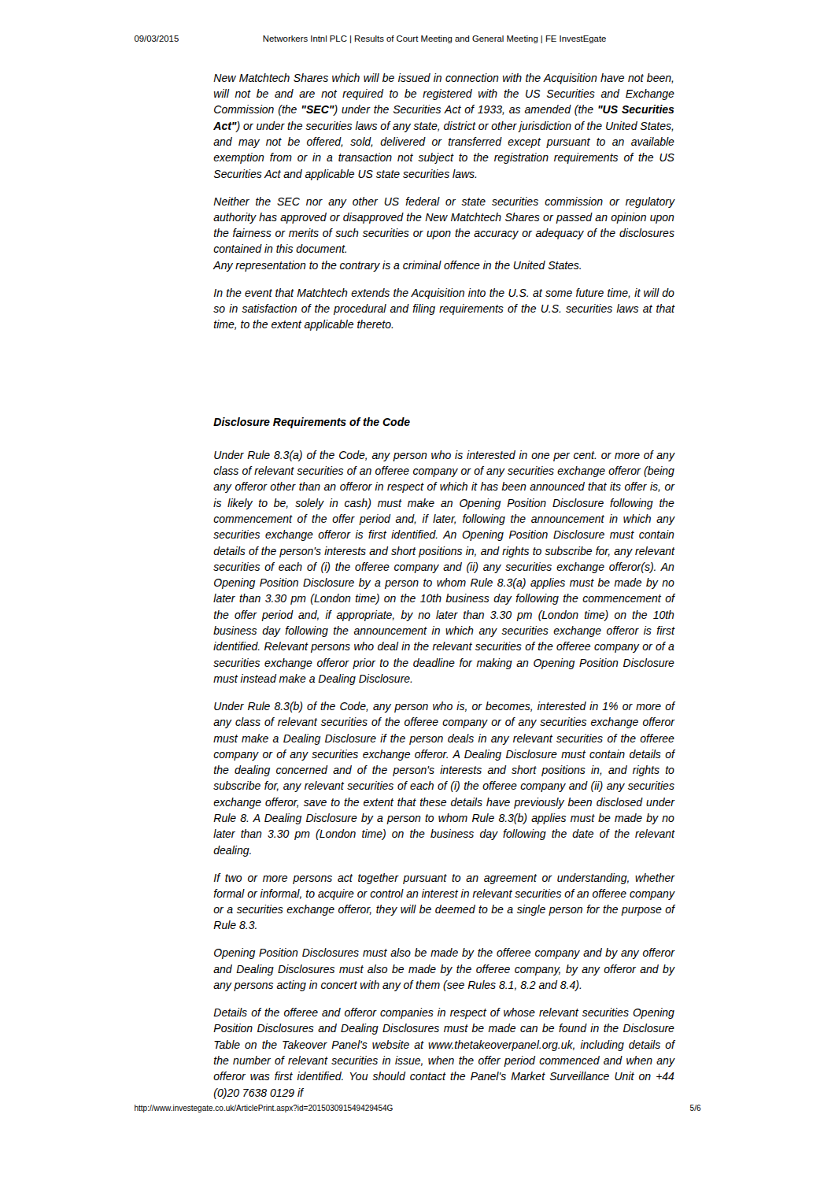09/03/2015
Networkers Intnl PLC | Results of Court Meeting and General Meeting | FE InvestEgate
New Matchtech Shares which will be issued in connection with the Acquisition have not been, will not be and are not required to be registered with the US Securities and Exchange Commission (the "SEC") under the Securities Act of 1933, as amended (the "US Securities Act") or under the securities laws of any state, district or other jurisdiction of the United States, and may not be offered, sold, delivered or transferred except pursuant to an available exemption from or in a transaction not subject to the registration requirements of the US Securities Act and applicable US state securities laws.
Neither the SEC nor any other US federal or state securities commission or regulatory authority has approved or disapproved the New Matchtech Shares or passed an opinion upon the fairness or merits of such securities or upon the accuracy or adequacy of the disclosures contained in this document.
Any representation to the contrary is a criminal offence in the United States.
In the event that Matchtech extends the Acquisition into the U.S. at some future time, it will do so in satisfaction of the procedural and filing requirements of the U.S. securities laws at that time, to the extent applicable thereto.
Disclosure Requirements of the Code
Under Rule 8.3(a) of the Code, any person who is interested in one per cent. or more of any class of relevant securities of an offeree company or of any securities exchange offeror (being any offeror other than an offeror in respect of which it has been announced that its offer is, or is likely to be, solely in cash) must make an Opening Position Disclosure following the commencement of the offer period and, if later, following the announcement in which any securities exchange offeror is first identified. An Opening Position Disclosure must contain details of the person's interests and short positions in, and rights to subscribe for, any relevant securities of each of (i) the offeree company and (ii) any securities exchange offeror(s). An Opening Position Disclosure by a person to whom Rule 8.3(a) applies must be made by no later than 3.30 pm (London time) on the 10th business day following the commencement of the offer period and, if appropriate, by no later than 3.30 pm (London time) on the 10th business day following the announcement in which any securities exchange offeror is first identified. Relevant persons who deal in the relevant securities of the offeree company or of a securities exchange offeror prior to the deadline for making an Opening Position Disclosure must instead make a Dealing Disclosure.
Under Rule 8.3(b) of the Code, any person who is, or becomes, interested in 1% or more of any class of relevant securities of the offeree company or of any securities exchange offeror must make a Dealing Disclosure if the person deals in any relevant securities of the offeree company or of any securities exchange offeror. A Dealing Disclosure must contain details of the dealing concerned and of the person's interests and short positions in, and rights to subscribe for, any relevant securities of each of (i) the offeree company and (ii) any securities exchange offeror, save to the extent that these details have previously been disclosed under Rule 8. A Dealing Disclosure by a person to whom Rule 8.3(b) applies must be made by no later than 3.30 pm (London time) on the business day following the date of the relevant dealing.
If two or more persons act together pursuant to an agreement or understanding, whether formal or informal, to acquire or control an interest in relevant securities of an offeree company or a securities exchange offeror, they will be deemed to be a single person for the purpose of Rule 8.3.
Opening Position Disclosures must also be made by the offeree company and by any offeror and Dealing Disclosures must also be made by the offeree company, by any offeror and by any persons acting in concert with any of them (see Rules 8.1, 8.2 and 8.4).
Details of the offeree and offeror companies in respect of whose relevant securities Opening Position Disclosures and Dealing Disclosures must be made can be found in the Disclosure Table on the Takeover Panel's website at www.thetakeoverpanel.org.uk, including details of the number of relevant securities in issue, when the offer period commenced and when any offeror was first identified. You should contact the Panel's Market Surveillance Unit on +44 (0)20 7638 0129 if
http://www.investegate.co.uk/ArticlePrint.aspx?id=201503091549429454G 5/6